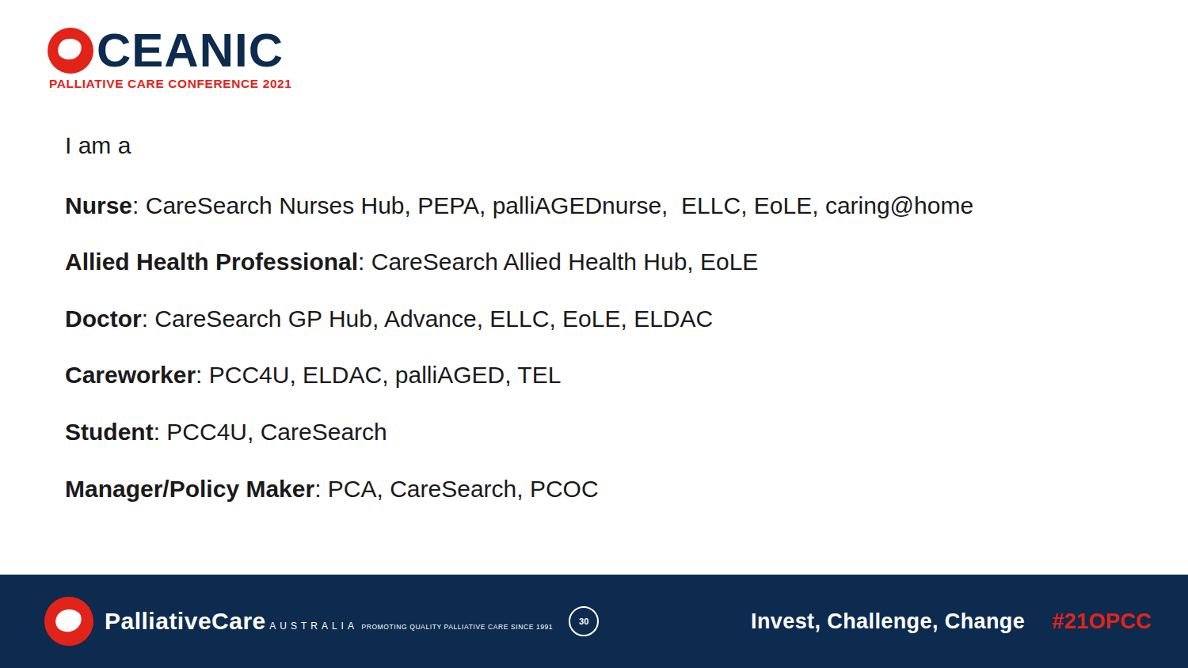CEANIC
PALLIATIVE CARE CONFERENCE 2021
I am a
Nurse: CareSearch Nurses Hub, PEPA, palliAGEDnurse, ELLC, EoLE, caring@home
Allied Health Professional: CareSearch Allied Health Hub, EoLE
Doctor: CareSearch GP Hub, Advance, ELLC, EoLE, ELDAC
Careworker: PCC4U, ELDAC, palliAGED, TEL
Student: PCC4U, CareSearch
Manager/Policy Maker: PCA, CareSearch, PCOC
PalliativeCare AUSTRALIA PROMOTING QUALITY PALLIATIVE CARE SINCE 1991 30
Invest, Challenge, Change #21OPCC